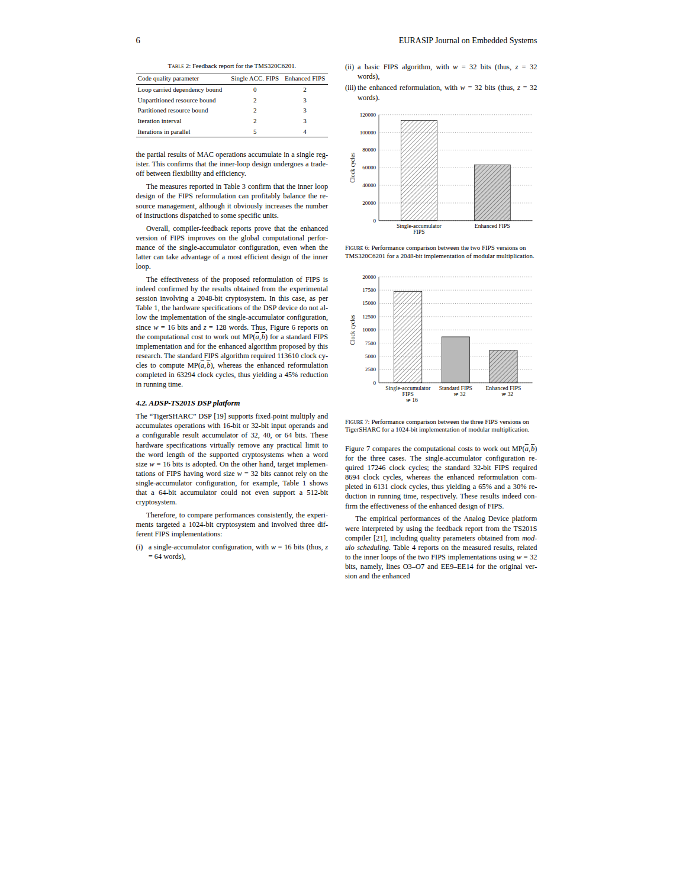6
EURASIP Journal on Embedded Systems
Table 2: Feedback report for the TMS320C6201.
| Code quality parameter | Single ACC. FIPS | Enhanced FIPS |
| --- | --- | --- |
| Loop carried dependency bound | 0 | 2 |
| Unpartitioned resource bound | 2 | 3 |
| Partitioned resource bound | 2 | 3 |
| Iteration interval | 2 | 3 |
| Iterations in parallel | 5 | 4 |
the partial results of MAC operations accumulate in a single register. This confirms that the inner-loop design undergoes a tradeoff between flexibility and efficiency.
The measures reported in Table 3 confirm that the inner loop design of the FIPS reformulation can profitably balance the resource management, although it obviously increases the number of instructions dispatched to some specific units.
Overall, compiler-feedback reports prove that the enhanced version of FIPS improves on the global computational performance of the single-accumulator configuration, even when the latter can take advantage of a most efficient design of the inner loop.
The effectiveness of the proposed reformulation of FIPS is indeed confirmed by the results obtained from the experimental session involving a 2048-bit cryptosystem. In this case, as per Table 1, the hardware specifications of the DSP device do not allow the implementation of the single-accumulator configuration, since w = 16 bits and z = 128 words. Thus, Figure 6 reports on the computational cost to work out MP(a, b) for a standard FIPS implementation and for the enhanced algorithm proposed by this research. The standard FIPS algorithm required 113610 clock cycles to compute MP(a, b), whereas the enhanced reformulation completed in 63294 clock cycles, thus yielding a 45% reduction in running time.
4.2. ADSP-TS201S DSP platform
The “TigerSHARC” DSP [19] supports fixed-point multiply and accumulates operations with 16-bit or 32-bit input operands and a configurable result accumulator of 32, 40, or 64 bits. These hardware specifications virtually remove any practical limit to the word length of the supported cryptosystems when a word size w = 16 bits is adopted. On the other hand, target implementations of FIPS having word size w = 32 bits cannot rely on the single-accumulator configuration, for example, Table 1 shows that a 64-bit accumulator could not even support a 512-bit cryptosystem.
Therefore, to compare performances consistently, the experiments targeted a 1024-bit cryptosystem and involved three different FIPS implementations:
(i) a single-accumulator configuration, with w = 16 bits (thus, z = 64 words),
(ii) a basic FIPS algorithm, with w = 32 bits (thus, z = 32 words),
(iii) the enhanced reformulation, with w = 32 bits (thus, z = 32 words).
0 20000 40000 60000 80000 100000 120000 Clock cycles Single-accumulator FIPS Enhanced FIPS
Figure 6: Performance comparison between the two FIPS versions on TMS320C6201 for a 2048-bit implementation of modular multiplication.
0 2500 5000 7500 10000 12500 15000 17500 20000 Clock cycles Single-accumulator FIPS w = 16 Standard FIPS w = 32 Enhanced FIPS w = 32
Figure 7: Performance comparison between the three FIPS versions on TigerSHARC for a 1024-bit implementation of modular multiplication.
Figure 7 compares the computational costs to work out MP(a, b) for the three cases. The single-accumulator configuration required 17246 clock cycles; the standard 32-bit FIPS required 8694 clock cycles, whereas the enhanced reformulation completed in 6131 clock cycles, thus yielding a 65% and a 30% reduction in running time, respectively. These results indeed confirm the effectiveness of the enhanced design of FIPS.
The empirical performances of the Analog Device platform were interpreted by using the feedback report from the TS201S compiler [21], including quality parameters obtained from modulo scheduling. Table 4 reports on the measured results, related to the inner loops of the two FIPS implementations using w = 32 bits, namely, lines O3–O7 and EE9–EE14 for the original version and the enhanced